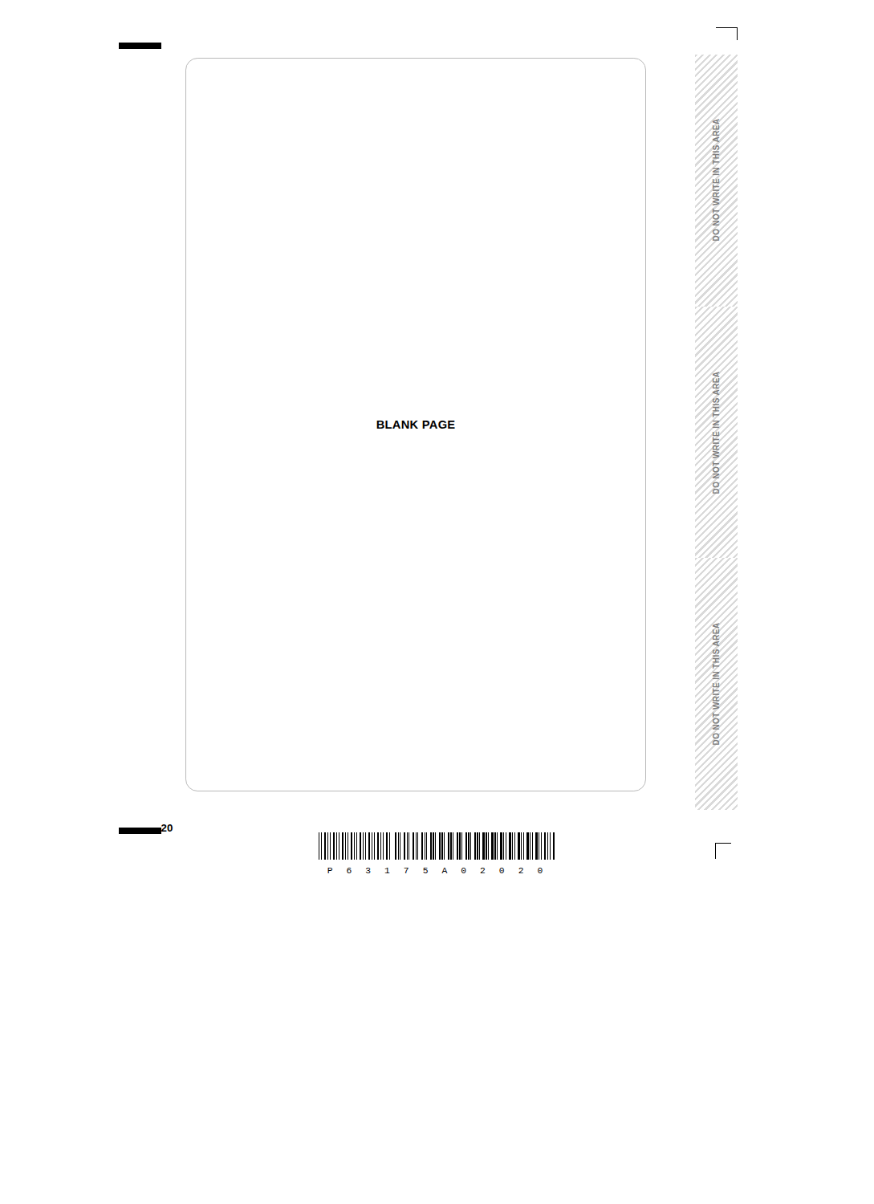BLANK PAGE
DO NOT WRITE IN THIS AREA
DO NOT WRITE IN THIS AREA
DO NOT WRITE IN THIS AREA
20
P 6 3 1 7 5 A 0 2 0 2 0